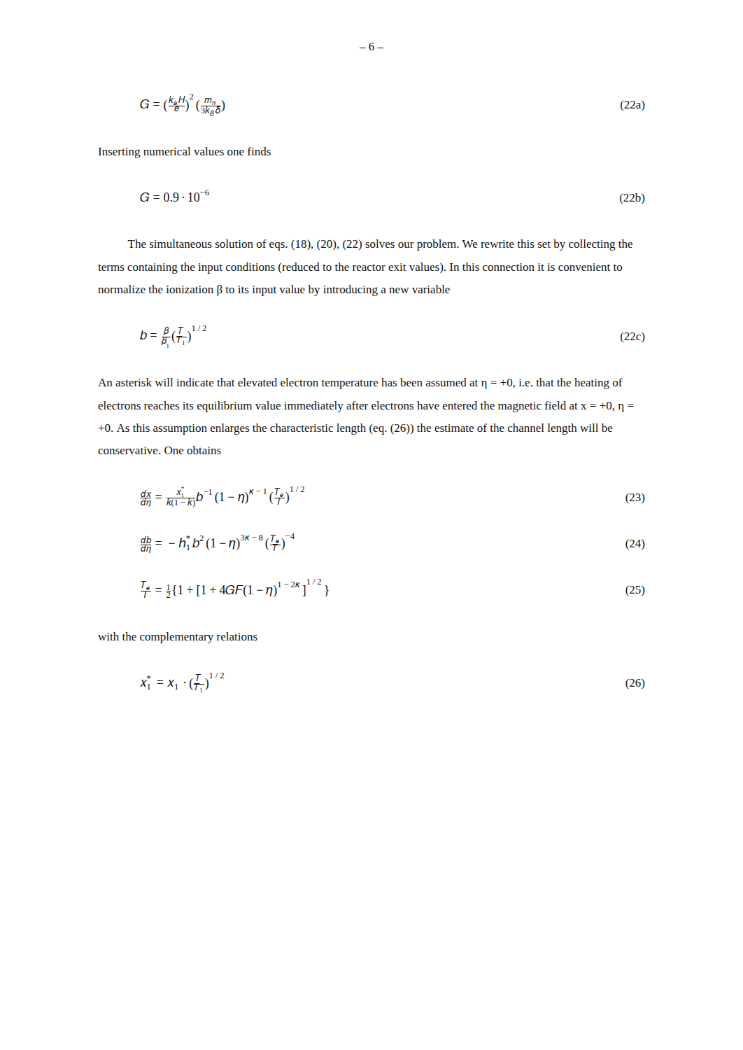– 6 –
G = ( kaH e ) 2 ( mn 3kBδ )
(22a)
Inserting numerical values one finds
G = 0.9 · 10−6
(22b)
The simultaneous solution of eqs. (18), (20), (22) solves our problem. We rewrite this set by collecting the terms containing the input conditions (reduced to the reactor exit values). In this connection it is convenient to normalize the ionization β to its input value by introducing a new variable
b = β β1 ( Te1 T1 ) 1/2
(22c)
An asterisk will indicate that elevated electron temperature has been assumed at η = +0, i.e. that the heating of electrons reaches its equilibrium value immediately after electrons have entered the magnetic field at x = +0, η = +0. As this assumption enlarges the characteristic length (eq. (26)) the estimate of the channel length will be conservative. One obtains
dx dη = x1* k(1−k) b−1 (1−η) κ−1 ( Te T ) 1/2
(23)
db dη = − h1* b2 (1−η) 3κ−8 ( Te T ) −4
(24)
Te T = 12 { 1 + [ 1 + 4GF (1−η) 1−2κ ] 1/2 }
(25)
with the complementary relations
x1* = x1 · ( Te1 T1 ) 1/2
(26)